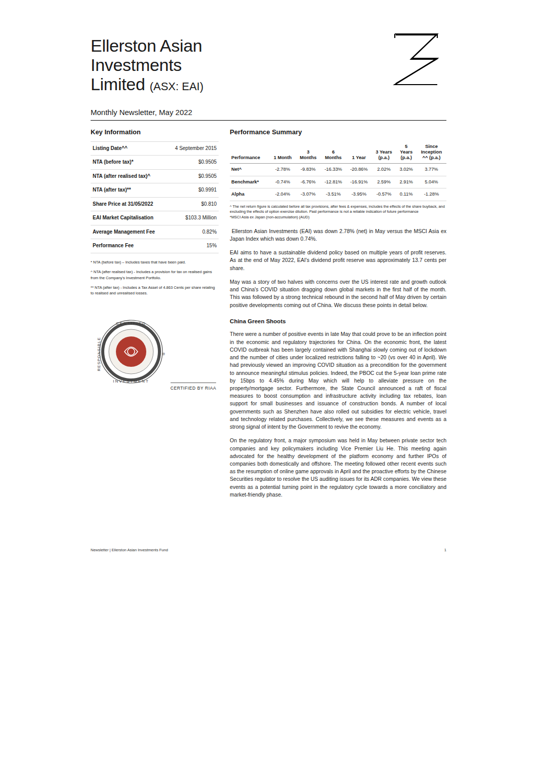Ellerston Asian
Investments
Limited (ASX: EAI)
Monthly Newsletter, May 2022
Key Information
| Listing Date^^ | 4 September 2015 |
| NTA (before tax)* | $0.9505 |
| NTA (after realised tax)^ | $0.9505 |
| NTA (after tax)** | $0.9991 |
| Share Price at 31/05/2022 | $0.810 |
| EAI Market Capitalisation | $103.3 Million |
| Average Management Fee | 0.82% |
| Performance Fee | 15% |
* NTA (before tax) – Includes taxes that have been paid.
^ NTA (after realised tax) - Includes a provision for tax on realised gains from the Company's Investment Portfolio.
** NTA (after tax) - Includes a Tax Asset of 4.863 Cents per share relating to realised and unrealised losses.
CERTIFIED INVESTMENT RESPONSIBLE ®
CERTIFIED BY RIAA
Performance Summary
| Performance | 1 Month | 3 Months | 6 Months | 1 Year | 3 Years (p.a.) | 5 Years (p.a.) | Since Inception ^^ (p.a.) |
| --- | --- | --- | --- | --- | --- | --- | --- |
| Net^ | -2.78% | -9.83% | -16.33% | -20.86% | 2.02% | 3.02% | 3.77% |
| Benchmark* | -0.74% | -6.76% | -12.81% | -16.91% | 2.59% | 2.91% | 5.04% |
| Alpha | -2.04% | -3.07% | -3.51% | -3.95% | -0.57% | 0.11% | -1.28% |
^ The net return figure is calculated before all tax provisions, after fees & expenses, includes the effects of the share buyback, and excluding the effects of option exercise dilution. Past performance is not a reliable indication of future performance
*MSCI Asia ex Japan (non-accumulation) (AUD)
Ellerston Asian Investments (EAI) was down 2.78% (net) in May versus the MSCI Asia ex Japan Index which was down 0.74%.
EAI aims to have a sustainable dividend policy based on multiple years of profit reserves. As at the end of May 2022, EAI's dividend profit reserve was approximately 13.7 cents per share.
May was a story of two halves with concerns over the US interest rate and growth outlook and China's COVID situation dragging down global markets in the first half of the month. This was followed by a strong technical rebound in the second half of May driven by certain positive developments coming out of China. We discuss these points in detail below.
China Green Shoots
There were a number of positive events in late May that could prove to be an inflection point in the economic and regulatory trajectories for China. On the economic front, the latest COVID outbreak has been largely contained with Shanghai slowly coming out of lockdown and the number of cities under localized restrictions falling to ~20 (vs over 40 in April). We had previously viewed an improving COVID situation as a precondition for the government to announce meaningful stimulus policies. Indeed, the PBOC cut the 5-year loan prime rate by 15bps to 4.45% during May which will help to alleviate pressure on the property/mortgage sector. Furthermore, the State Council announced a raft of fiscal measures to boost consumption and infrastructure activity including tax rebates, loan support for small businesses and issuance of construction bonds. A number of local governments such as Shenzhen have also rolled out subsidies for electric vehicle, travel and technology related purchases. Collectively, we see these measures and events as a strong signal of intent by the Government to revive the economy.
On the regulatory front, a major symposium was held in May between private sector tech companies and key policymakers including Vice Premier Liu He. This meeting again advocated for the healthy development of the platform economy and further IPOs of companies both domestically and offshore. The meeting followed other recent events such as the resumption of online game approvals in April and the proactive efforts by the Chinese Securities regulator to resolve the US auditing issues for its ADR companies. We view these events as a potential turning point in the regulatory cycle towards a more conciliatory and market-friendly phase.
Newsletter | Ellerston Asian Investments Fund 1